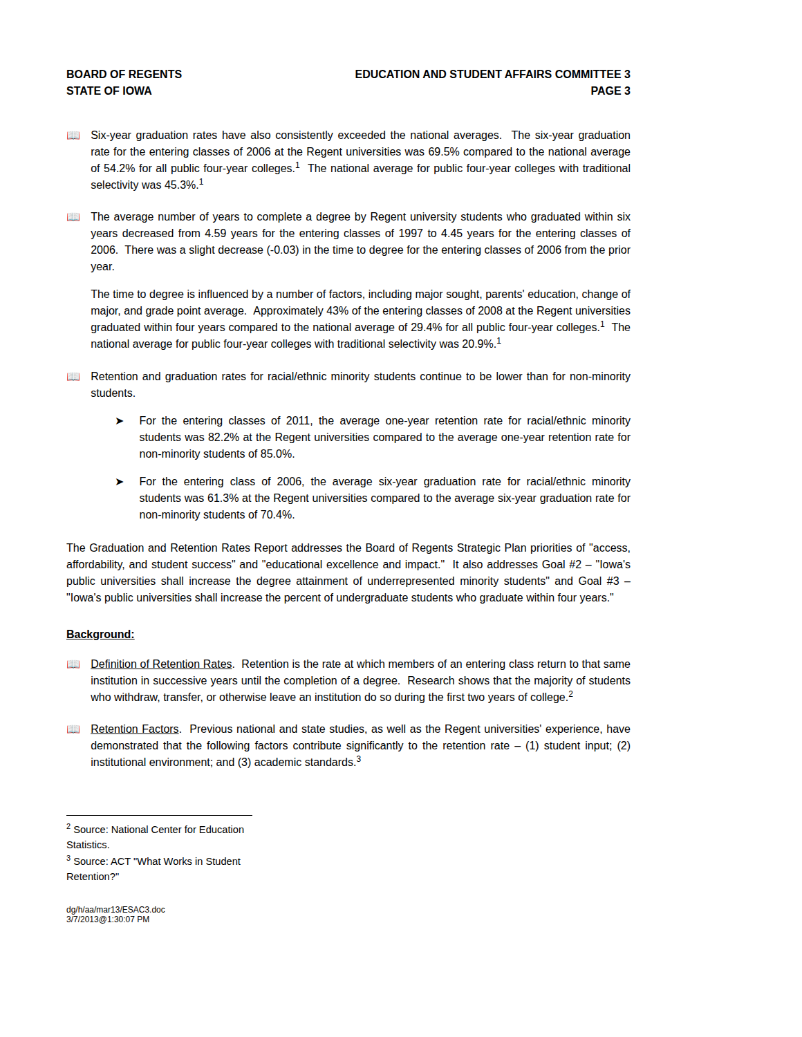BOARD OF REGENTS
STATE OF IOWA
EDUCATION AND STUDENT AFFAIRS COMMITTEE 3
PAGE 3
📖
Six-year graduation rates have also consistently exceeded the national averages. The six-year graduation rate for the entering classes of 2006 at the Regent universities was 69.5% compared to the national average of 54.2% for all public four-year colleges.1 The national average for public four-year colleges with traditional selectivity was 45.3%.1
📖
The average number of years to complete a degree by Regent university students who graduated within six years decreased from 4.59 years for the entering classes of 1997 to 4.45 years for the entering classes of 2006. There was a slight decrease (-0.03) in the time to degree for the entering classes of 2006 from the prior year.
The time to degree is influenced by a number of factors, including major sought, parents' education, change of major, and grade point average. Approximately 43% of the entering classes of 2008 at the Regent universities graduated within four years compared to the national average of 29.4% for all public four-year colleges.1 The national average for public four-year colleges with traditional selectivity was 20.9%.1
📖
Retention and graduation rates for racial/ethnic minority students continue to be lower than for non-minority students.
➤
For the entering classes of 2011, the average one-year retention rate for racial/ethnic minority students was 82.2% at the Regent universities compared to the average one-year retention rate for non-minority students of 85.0%.
➤
For the entering class of 2006, the average six-year graduation rate for racial/ethnic minority students was 61.3% at the Regent universities compared to the average six-year graduation rate for non-minority students of 70.4%.
The Graduation and Retention Rates Report addresses the Board of Regents Strategic Plan priorities of "access, affordability, and student success" and "educational excellence and impact." It also addresses Goal #2 – "Iowa's public universities shall increase the degree attainment of underrepresented minority students" and Goal #3 – "Iowa's public universities shall increase the percent of undergraduate students who graduate within four years."
Background:
📖
Definition of Retention Rates. Retention is the rate at which members of an entering class return to that same institution in successive years until the completion of a degree. Research shows that the majority of students who withdraw, transfer, or otherwise leave an institution do so during the first two years of college.2
📖
Retention Factors. Previous national and state studies, as well as the Regent universities' experience, have demonstrated that the following factors contribute significantly to the retention rate – (1) student input; (2) institutional environment; and (3) academic standards.3
2 Source: National Center for Education Statistics.
3 Source: ACT "What Works in Student Retention?"
dg/h/aa/mar13/ESAC3.doc
3/7/2013@1:30:07 PM